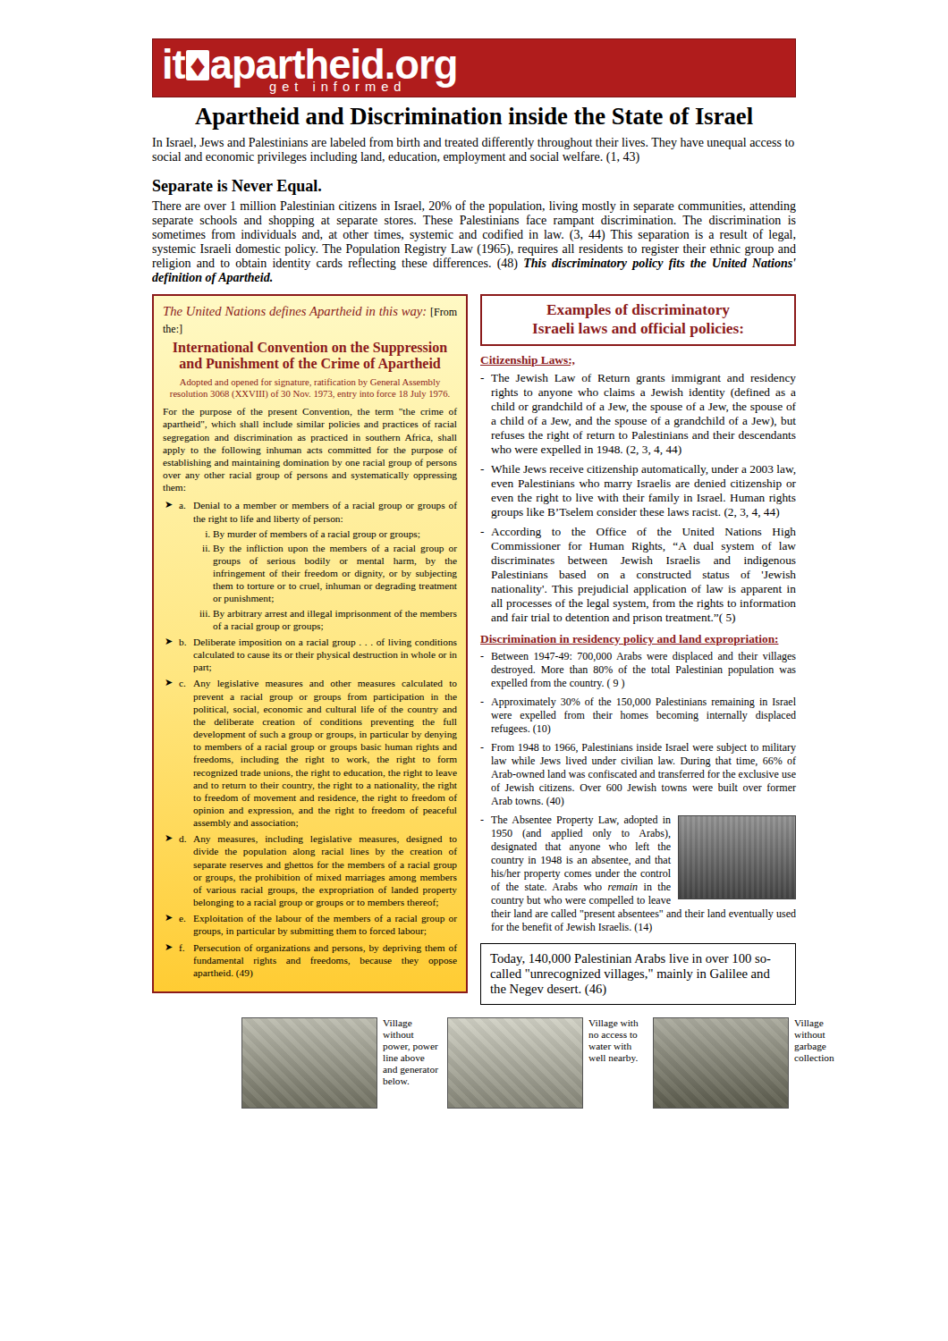it♦apartheid.org get informed
Apartheid and Discrimination inside the State of Israel
In Israel, Jews and Palestinians are labeled from birth and treated differently throughout their lives. They have unequal access to social and economic privileges including land, education, employment and social welfare. (1, 43)
Separate is Never Equal.
There are over 1 million Palestinian citizens in Israel, 20% of the population, living mostly in separate communities, attending separate schools and shopping at separate stores. These Palestinians face rampant discrimination. The discrimination is sometimes from individuals and, at other times, systemic and codified in law. (3, 44) This separation is a result of legal, systemic Israeli domestic policy. The Population Registry Law (1965), requires all residents to register their ethnic group and religion and to obtain identity cards reflecting these differences. (48) This discriminatory policy fits the United Nations' definition of Apartheid.
The United Nations defines Apartheid in this way: [From the:]
International Convention on the Suppression and Punishment of the Crime of Apartheid
Adopted and opened for signature, ratification by General Assembly resolution 3068 (XXVIII) of 30 Nov. 1973, entry into force 18 July 1976.
For the purpose of the present Convention, the term "the crime of apartheid", which shall include similar policies and practices of racial segregation and discrimination as practiced in southern Africa, shall apply to the following inhuman acts committed for the purpose of establishing and maintaining domination by one racial group of persons over any other racial group of persons and systematically oppressing them:
a. Denial to a member or members of a racial group or groups of the right to life and liberty of person:
By murder of members of a racial group or groups;
By the infliction upon the members of a racial group or groups of serious bodily or mental harm, by the infringement of their freedom or dignity, or by subjecting them to torture or to cruel, inhuman or degrading treatment or punishment;
By arbitrary arrest and illegal imprisonment of the members of a racial group or groups;
b. Deliberate imposition on a racial group . . . of living conditions calculated to cause its or their physical destruction in whole or in part;
c. Any legislative measures and other measures calculated to prevent a racial group or groups from participation in the political, social, economic and cultural life of the country and the deliberate creation of conditions preventing the full development of such a group or groups, in particular by denying to members of a racial group or groups basic human rights and freedoms, including the right to work, the right to form recognized trade unions, the right to education, the right to leave and to return to their country, the right to a nationality, the right to freedom of movement and residence, the right to freedom of opinion and expression, and the right to freedom of peaceful assembly and association;
d. Any measures, including legislative measures, designed to divide the population along racial lines by the creation of separate reserves and ghettos for the members of a racial group or groups, the prohibition of mixed marriages among members of various racial groups, the expropriation of landed property belonging to a racial group or groups or to members thereof;
e. Exploitation of the labour of the members of a racial group or groups, in particular by submitting them to forced labour;
f. Persecution of organizations and persons, by depriving them of fundamental rights and freedoms, because they oppose apartheid. (49)
Examples of discriminatory
Israeli laws and official policies:
Citizenship Laws:,
The Jewish Law of Return grants immigrant and residency rights to anyone who claims a Jewish identity (defined as a child or grandchild of a Jew, the spouse of a Jew, the spouse of a child of a Jew, and the spouse of a grandchild of a Jew), but refuses the right of return to Palestinians and their descendants who were expelled in 1948. (2, 3, 4, 44)
While Jews receive citizenship automatically, under a 2003 law, even Palestinians who marry Israelis are denied citizenship or even the right to live with their family in Israel. Human rights groups like B’Tselem consider these laws racist. (2, 3, 4, 44)
According to the Office of the United Nations High Commissioner for Human Rights, “A dual system of law discriminates between Jewish Israelis and indigenous Palestinians based on a constructed status of 'Jewish nationality'. This prejudicial application of law is apparent in all processes of the legal system, from the rights to information and fair trial to detention and prison treatment.”( 5)
Discrimination in residency policy and land expropriation:
Between 1947-49: 700,000 Arabs were displaced and their villages destroyed. More than 80% of the total Palestinian population was expelled from the country. ( 9 )
Approximately 30% of the 150,000 Palestinians remaining in Israel were expelled from their homes becoming internally displaced refugees. (10)
From 1948 to 1966, Palestinians inside Israel were subject to military law while Jews lived under civilian law. During that time, 66% of Arab-owned land was confiscated and transferred for the exclusive use of Jewish citizens. Over 600 Jewish towns were built over former Arab towns. (40)
The Absentee Property Law, adopted in 1950 (and applied only to Arabs), designated that anyone who left the country in 1948 is an absentee, and that his/her property comes under the control of the state. Arabs who remain in the country but who were compelled to leave their land are called "present absentees" and their land eventually used for the benefit of Jewish Israelis. (14)
Today, 140,000 Palestinian Arabs live in over 100 so-called "unrecognized villages," mainly in Galilee and the Negev desert. (46)
Village without power, power line above and generator below.
Village with no access to water with well nearby.
Village without garbage collection